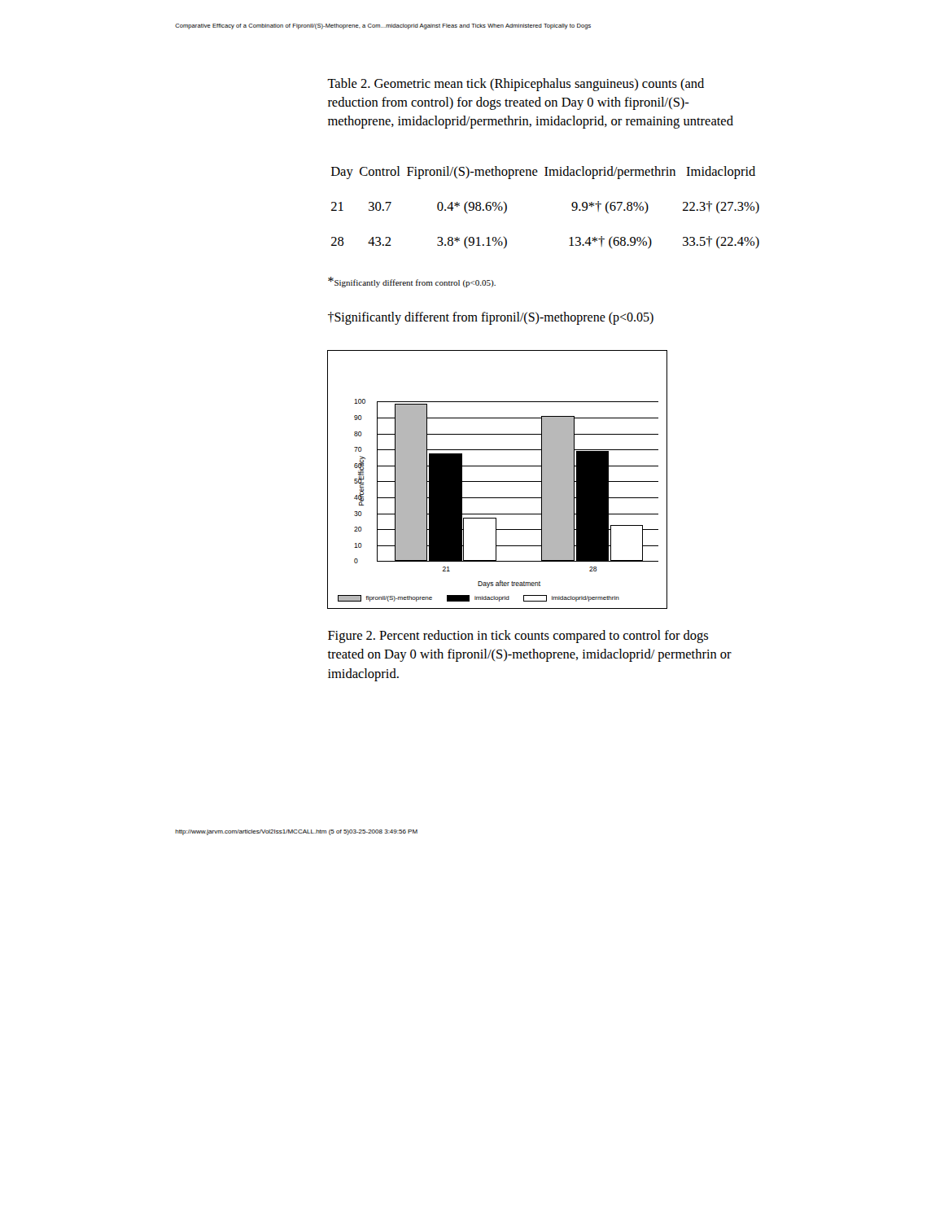Comparative Efficacy of a Combination of Fipronil/(S)-Methoprene, a Com...midacloprid Against Fleas and Ticks When Administered Topically to Dogs
Table 2. Geometric mean tick (Rhipicephalus sanguineus) counts (and reduction from control) for dogs treated on Day 0 with fipronil/(S)-methoprene, imidacloprid/permethrin, imidacloprid, or remaining untreated
| Day | Control | Fipronil/(S)-methoprene | Imidacloprid/permethrin | Imidacloprid |
| --- | --- | --- | --- | --- |
| 21 | 30.7 | 0.4* (98.6%) | 9.9*† (67.8%) | 22.3† (27.3%) |
| 28 | 43.2 | 3.8* (91.1%) | 13.4*† (68.9%) | 33.5† (22.4%) |
*Significantly different from control (p<0.05).
†Significantly different from fipronil/(S)-methoprene (p<0.05)
Percent Efficacy
100
90
80
70
60
50
40
30
20
10
0
21
28
Days after treatment
fipronil/(S)-methoprene imidacloprid imidacloprid/permethrin
Figure 2. Percent reduction in tick counts compared to control for dogs treated on Day 0 with fipronil/(S)-methoprene, imidacloprid/ permethrin or imidacloprid.
http://www.jarvm.com/articles/Vol2Iss1/MCCALL.htm (5 of 5)03-25-2008 3:49:56 PM